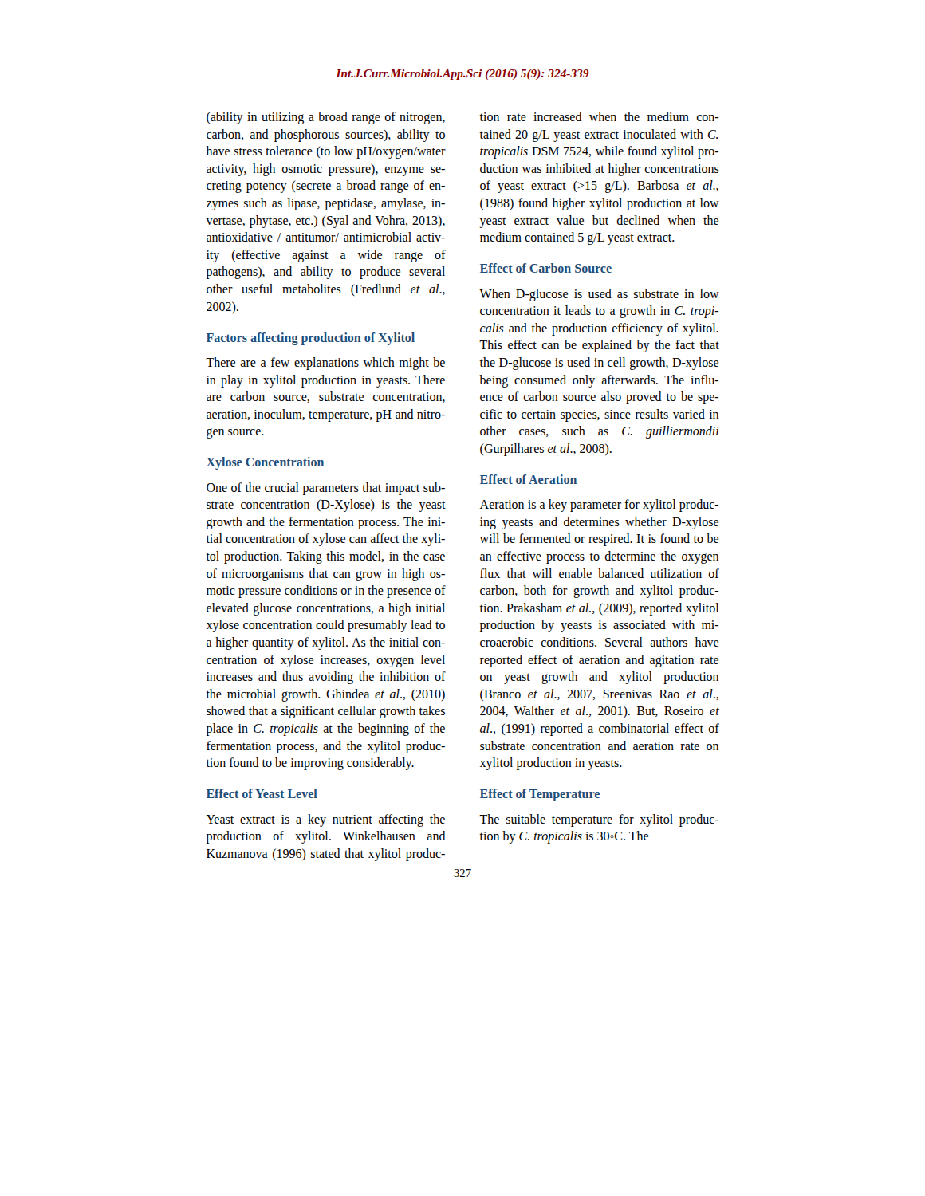Int.J.Curr.Microbiol.App.Sci (2016) 5(9): 324-339
(ability in utilizing a broad range of nitrogen, carbon, and phosphorous sources), ability to have stress tolerance (to low pH/oxygen/water activity, high osmotic pressure), enzyme secreting potency (secrete a broad range of enzymes such as lipase, peptidase, amylase, invertase, phytase, etc.) (Syal and Vohra, 2013), antioxidative / antitumor/ antimicrobial activity (effective against a wide range of pathogens), and ability to produce several other useful metabolites (Fredlund et al., 2002).
Factors affecting production of Xylitol
There are a few explanations which might be in play in xylitol production in yeasts. There are carbon source, substrate concentration, aeration, inoculum, temperature, pH and nitrogen source.
Xylose Concentration
One of the crucial parameters that impact substrate concentration (D-Xylose) is the yeast growth and the fermentation process. The initial concentration of xylose can affect the xylitol production. Taking this model, in the case of microorganisms that can grow in high osmotic pressure conditions or in the presence of elevated glucose concentrations, a high initial xylose concentration could presumably lead to a higher quantity of xylitol. As the initial concentration of xylose increases, oxygen level increases and thus avoiding the inhibition of the microbial growth. Ghindea et al., (2010) showed that a significant cellular growth takes place in C. tropicalis at the beginning of the fermentation process, and the xylitol production found to be improving considerably.
Effect of Yeast Level
Yeast extract is a key nutrient affecting the production of xylitol. Winkelhausen and Kuzmanova (1996) stated that xylitol production rate increased when the medium contained 20 g/L yeast extract inoculated with C. tropicalis DSM 7524, while found xylitol production was inhibited at higher concentrations of yeast extract (>15 g/L). Barbosa et al., (1988) found higher xylitol production at low yeast extract value but declined when the medium contained 5 g/L yeast extract.
Effect of Carbon Source
When D-glucose is used as substrate in low concentration it leads to a growth in C. tropicalis and the production efficiency of xylitol. This effect can be explained by the fact that the D-glucose is used in cell growth, D-xylose being consumed only afterwards. The influence of carbon source also proved to be specific to certain species, since results varied in other cases, such as C. guilliermondii (Gurpilhares et al., 2008).
Effect of Aeration
Aeration is a key parameter for xylitol producing yeasts and determines whether D-xylose will be fermented or respired. It is found to be an effective process to determine the oxygen flux that will enable balanced utilization of carbon, both for growth and xylitol production. Prakasham et al., (2009), reported xylitol production by yeasts is associated with microaerobic conditions. Several authors have reported effect of aeration and agitation rate on yeast growth and xylitol production (Branco et al., 2007, Sreenivas Rao et al., 2004, Walther et al., 2001). But, Roseiro et al., (1991) reported a combinatorial effect of substrate concentration and aeration rate on xylitol production in yeasts.
Effect of Temperature
The suitable temperature for xylitol production by C. tropicalis is 30◦C. The
327